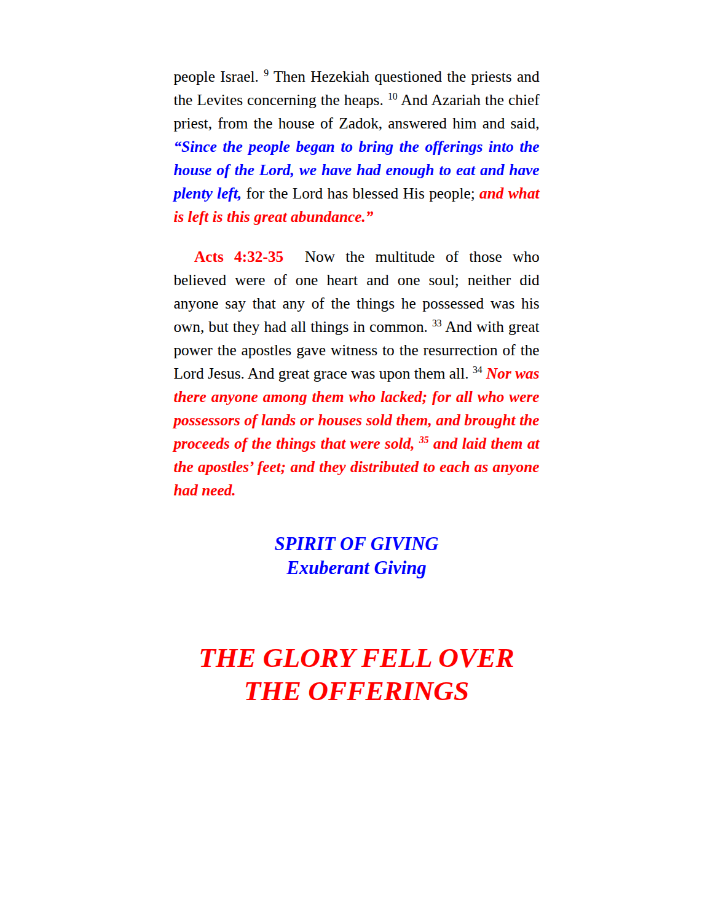people Israel. 9 Then Hezekiah questioned the priests and the Levites concerning the heaps. 10 And Azariah the chief priest, from the house of Zadok, answered him and said, “Since the people began to bring the offerings into the house of the Lord, we have had enough to eat and have plenty left, for the Lord has blessed His people; and what is left is this great abundance.”
Acts 4:32-35 Now the multitude of those who believed were of one heart and one soul; neither did anyone say that any of the things he possessed was his own, but they had all things in common. 33 And with great power the apostles gave witness to the resurrection of the Lord Jesus. And great grace was upon them all. 34 Nor was there anyone among them who lacked; for all who were possessors of lands or houses sold them, and brought the proceeds of the things that were sold, 35 and laid them at the apostles’ feet; and they distributed to each as anyone had need.
SPIRIT OF GIVING
Exuberant Giving
THE GLORY FELL OVER THE OFFERINGS